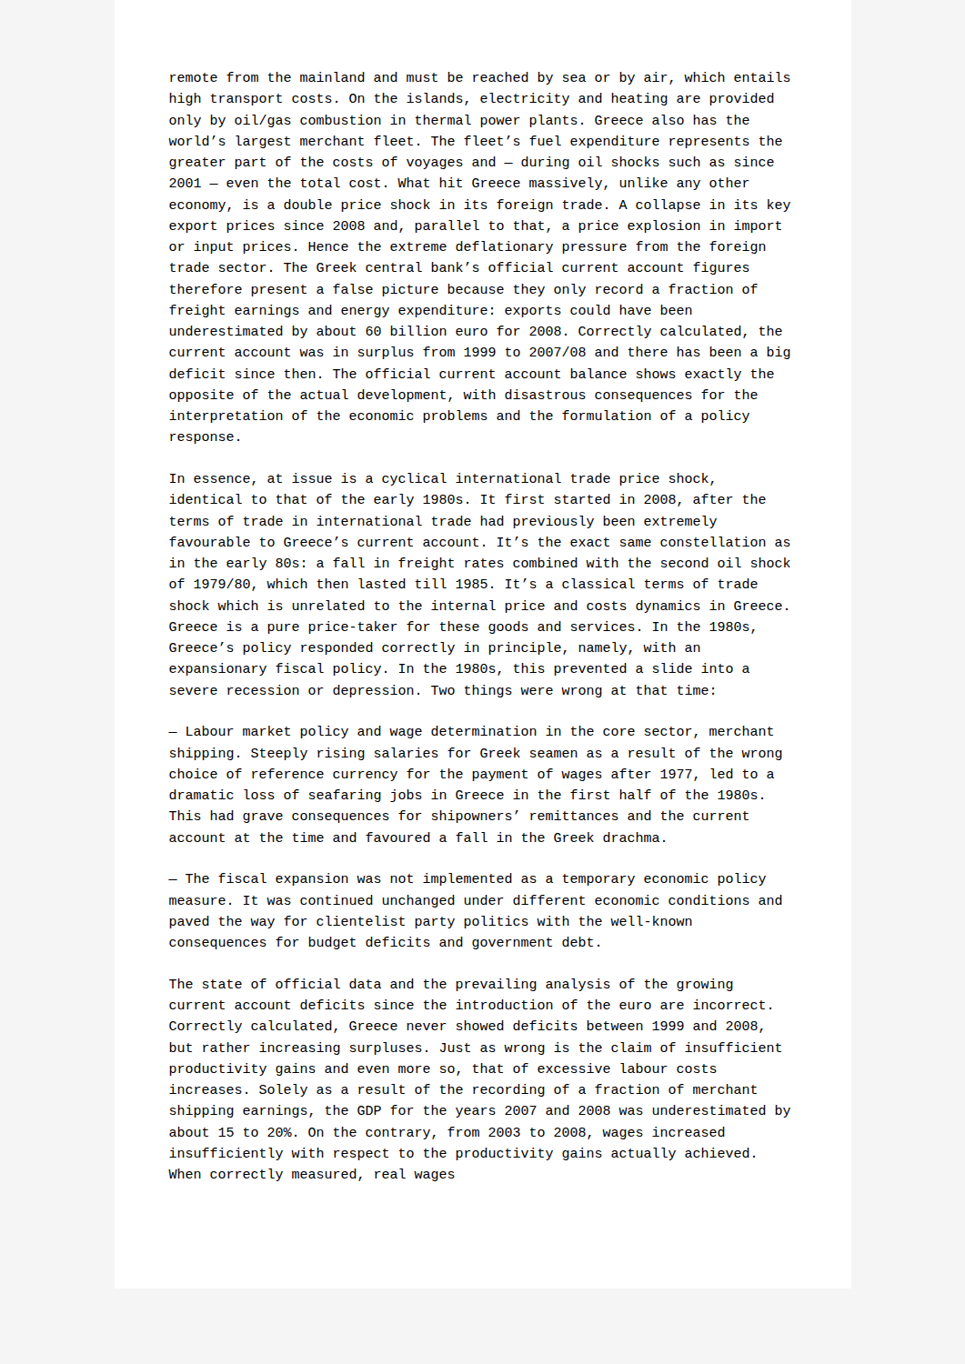remote from the mainland and must be reached by sea or by air, which entails high transport costs. On the islands, electricity and heating are provided only by oil/gas combustion in thermal power plants. Greece also has the world’s largest merchant fleet. The fleet’s fuel expenditure represents the greater part of the costs of voyages and — during oil shocks such as since 2001 — even the total cost. What hit Greece massively, unlike any other economy, is a double price shock in its foreign trade. A collapse in its key export prices since 2008 and, parallel to that, a price explosion in import or input prices. Hence the extreme deflationary pressure from the foreign trade sector. The Greek central bank’s official current account figures therefore present a false picture because they only record a fraction of freight earnings and energy expenditure: exports could have been underestimated by about 60 billion euro for 2008. Correctly calculated, the current account was in surplus from 1999 to 2007/08 and there has been a big deficit since then. The official current account balance shows exactly the opposite of the actual development, with disastrous consequences for the interpretation of the economic problems and the formulation of a policy response.
In essence, at issue is a cyclical international trade price shock, identical to that of the early 1980s. It first started in 2008, after the terms of trade in international trade had previously been extremely favourable to Greece’s current account. It’s the exact same constellation as in the early 80s: a fall in freight rates combined with the second oil shock of 1979/80, which then lasted till 1985. It’s a classical terms of trade shock which is unrelated to the internal price and costs dynamics in Greece. Greece is a pure price-taker for these goods and services. In the 1980s, Greece’s policy responded correctly in principle, namely, with an expansionary fiscal policy. In the 1980s, this prevented a slide into a severe recession or depression. Two things were wrong at that time:
— Labour market policy and wage determination in the core sector, merchant shipping. Steeply rising salaries for Greek seamen as a result of the wrong choice of reference currency for the payment of wages after 1977, led to a dramatic loss of seafaring jobs in Greece in the first half of the 1980s. This had grave consequences for shipowners’ remittances and the current account at the time and favoured a fall in the Greek drachma.
— The fiscal expansion was not implemented as a temporary economic policy measure. It was continued unchanged under different economic conditions and paved the way for clientelist party politics with the well-known consequences for budget deficits and government debt.
The state of official data and the prevailing analysis of the growing current account deficits since the introduction of the euro are incorrect. Correctly calculated, Greece never showed deficits between 1999 and 2008, but rather increasing surpluses. Just as wrong is the claim of insufficient productivity gains and even more so, that of excessive labour costs increases. Solely as a result of the recording of a fraction of merchant shipping earnings, the GDP for the years 2007 and 2008 was underestimated by about 15 to 20%. On the contrary, from 2003 to 2008, wages increased insufficiently with respect to the productivity gains actually achieved. When correctly measured, real wages